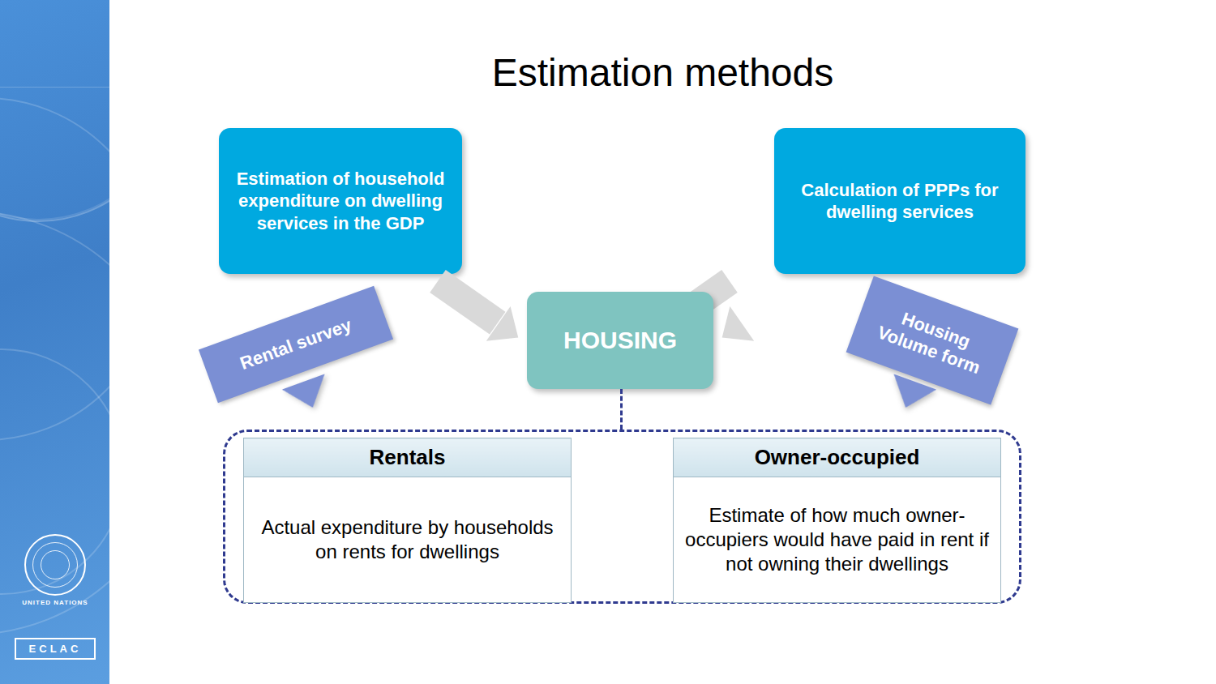UNITED NATIONS
ECLAC
Estimation methods
Estimation of household expenditure on dwelling services in the GDP
Calculation of PPPs for dwelling services
HOUSING
Rental survey
Housing Volume form
| Rentals |
| --- |
| Actual expenditure by households on rents for dwellings |
| Owner-occupied |
| --- |
| Estimate of how much owner-occupiers would have paid in rent if not owning their dwellings |